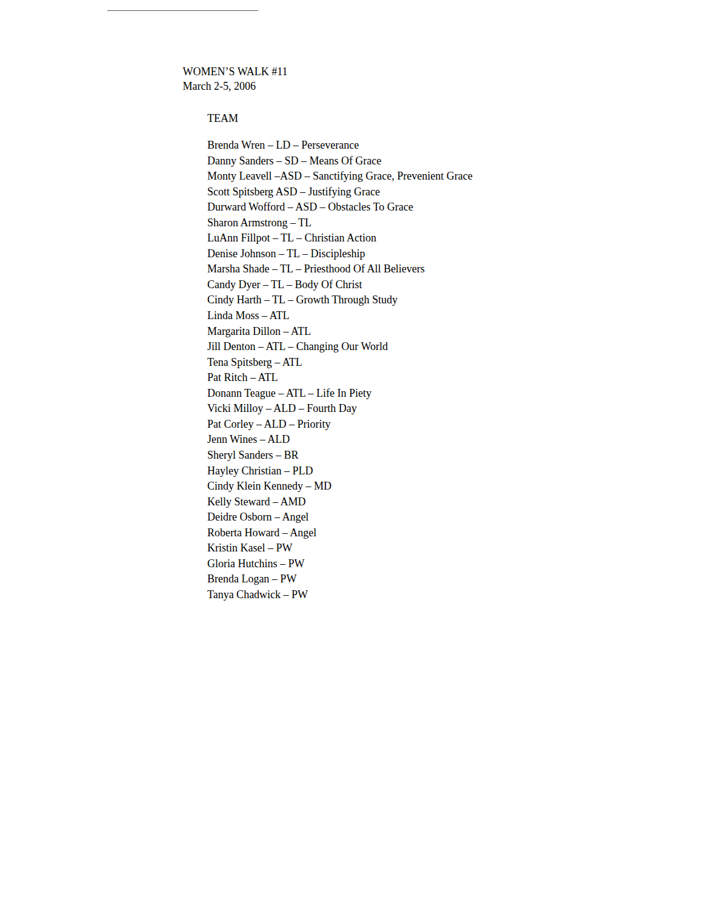WOMEN’S WALK #11
March 2-5, 2006
TEAM
Brenda Wren – LD – Perseverance
Danny Sanders – SD – Means Of Grace
Monty Leavell –ASD – Sanctifying Grace, Prevenient Grace
Scott Spitsberg ASD – Justifying Grace
Durward Wofford – ASD – Obstacles To Grace
Sharon Armstrong – TL
LuAnn Fillpot – TL – Christian Action
Denise Johnson – TL – Discipleship
Marsha Shade – TL – Priesthood Of All Believers
Candy Dyer – TL – Body Of Christ
Cindy Harth – TL – Growth Through Study
Linda Moss – ATL
Margarita Dillon – ATL
Jill Denton – ATL – Changing Our World
Tena Spitsberg – ATL
Pat Ritch – ATL
Donann Teague – ATL – Life In Piety
Vicki Milloy – ALD – Fourth Day
Pat Corley – ALD – Priority
Jenn Wines – ALD
Sheryl Sanders – BR
Hayley Christian – PLD
Cindy Klein Kennedy – MD
Kelly Steward – AMD
Deidre Osborn – Angel
Roberta Howard – Angel
Kristin Kasel – PW
Gloria Hutchins – PW
Brenda Logan – PW
Tanya Chadwick – PW